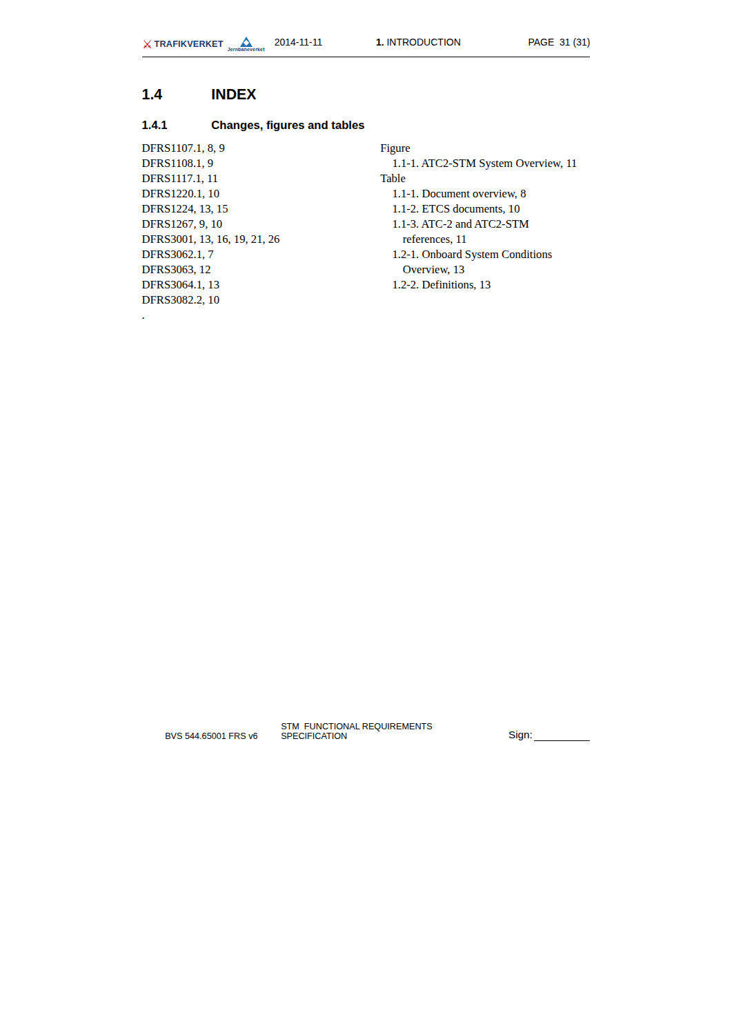⚔ TRAFIKVERKET
Jernbaneverket
2014-11-11
1. INTRODUCTION
PAGE 31 (31)
1.4 INDEX
1.4.1 Changes, figures and tables
DFRS1107.1, 8, 9
DFRS1108.1, 9
DFRS1117.1, 11
DFRS1220.1, 10
DFRS1224, 13, 15
DFRS1267, 9, 10
DFRS3001, 13, 16, 19, 21, 26
DFRS3062.1, 7
DFRS3063, 12
DFRS3064.1, 13
DFRS3082.2, 10
.
Figure
1.1-1. ATC2-STM System Overview, 11
Table
1.1-1. Document overview, 8
1.1-2. ETCS documents, 10
1.1-3. ATC-2 and ATC2-STMreferences, 11
1.2-1. Onboard System ConditionsOverview, 13
1.2-2. Definitions, 13
BVS 544.65001 FRS v6
STM FUNCTIONAL REQUIREMENTS SPECIFICATION
Sign: